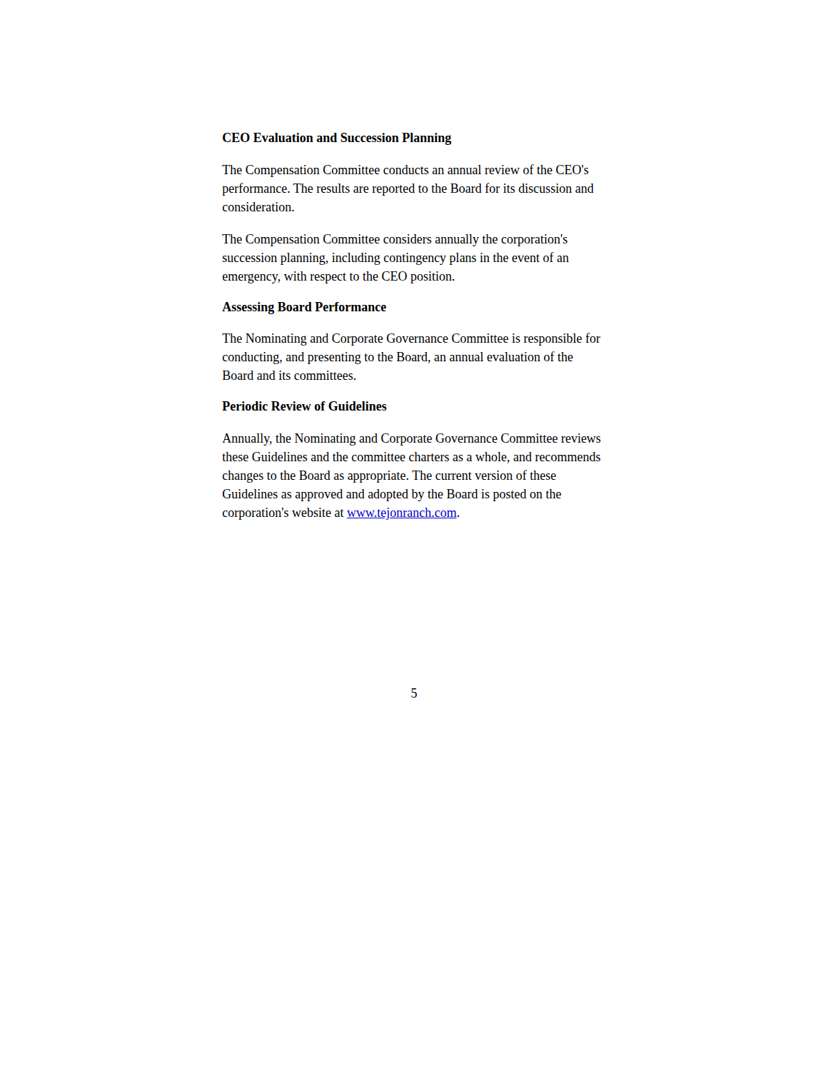CEO Evaluation and Succession Planning
The Compensation Committee conducts an annual review of the CEO's performance. The results are reported to the Board for its discussion and consideration.
The Compensation Committee considers annually the corporation's succession planning, including contingency plans in the event of an emergency, with respect to the CEO position.
Assessing Board Performance
The Nominating and Corporate Governance Committee is responsible for conducting, and presenting to the Board, an annual evaluation of the Board and its committees.
Periodic Review of Guidelines
Annually, the Nominating and Corporate Governance Committee reviews these Guidelines and the committee charters as a whole, and recommends changes to the Board as appropriate. The current version of these Guidelines as approved and adopted by the Board is posted on the corporation's website at www.tejonranch.com.
5